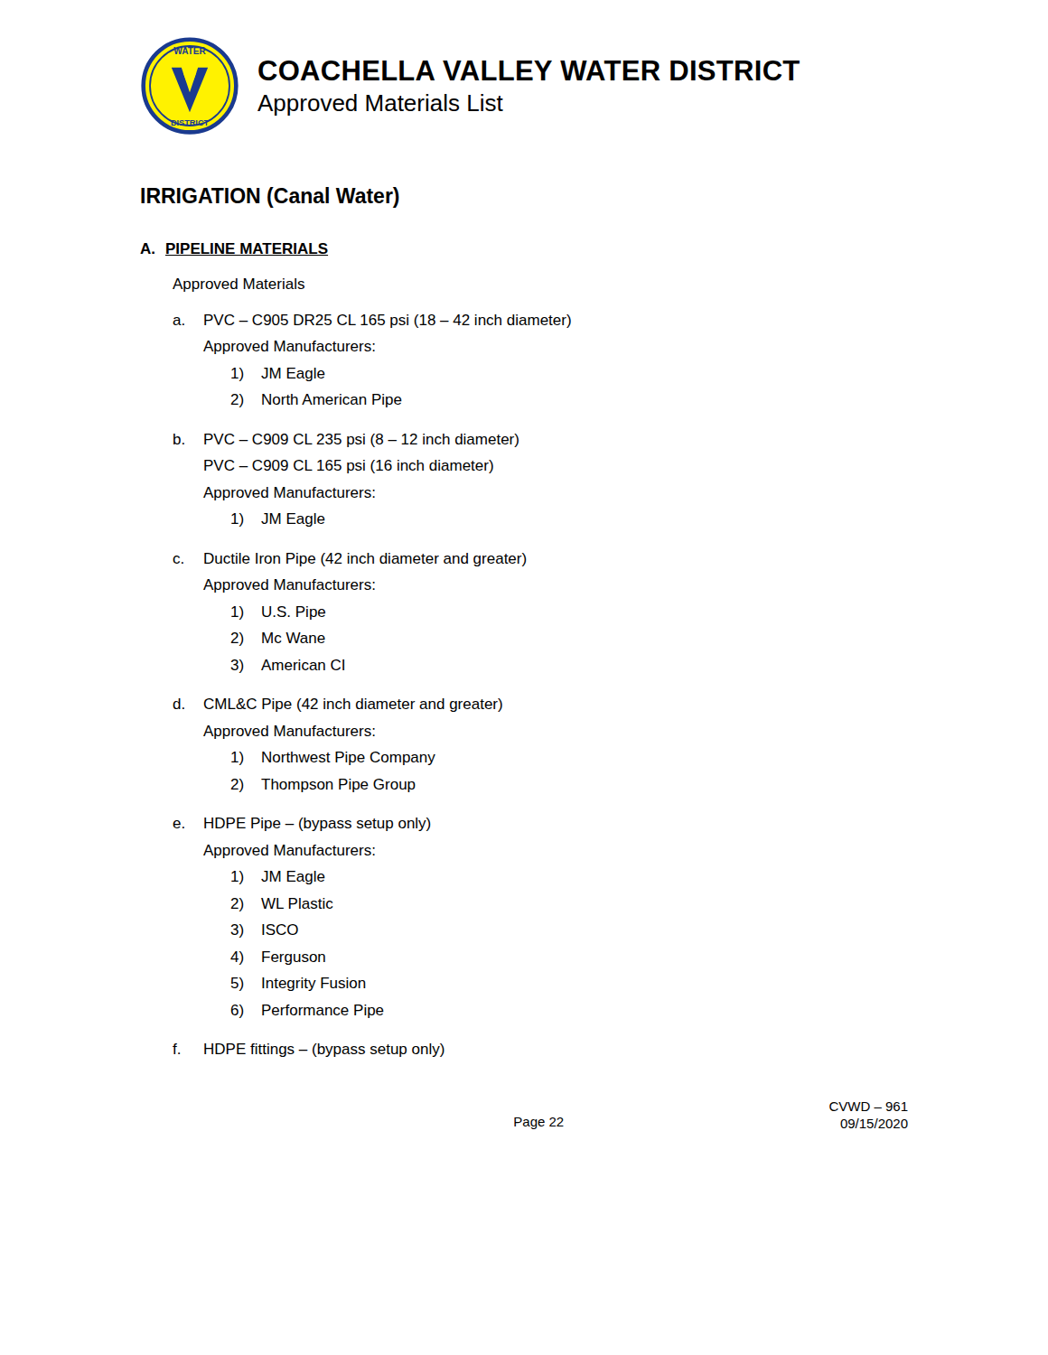WATER DISTRICT
COACHELLA VALLEY WATER DISTRICT
Approved Materials List
IRRIGATION (Canal Water)
A. PIPELINE MATERIALS
Approved Materials
PVC – C905 DR25 CL 165 psi (18 – 42 inch diameter)
Approved Manufacturers:
JM Eagle
North American Pipe
PVC – C909 CL 235 psi (8 – 12 inch diameter)
PVC – C909 CL 165 psi (16 inch diameter)
Approved Manufacturers:
JM Eagle
Ductile Iron Pipe (42 inch diameter and greater)
Approved Manufacturers:
U.S. Pipe
Mc Wane
American CI
CML&C Pipe (42 inch diameter and greater)
Approved Manufacturers:
Northwest Pipe Company
Thompson Pipe Group
HDPE Pipe – (bypass setup only)
Approved Manufacturers:
JM Eagle
WL Plastic
ISCO
Ferguson
Integrity Fusion
Performance Pipe
HDPE fittings – (bypass setup only)
Page 22
CVWD – 961
09/15/2020